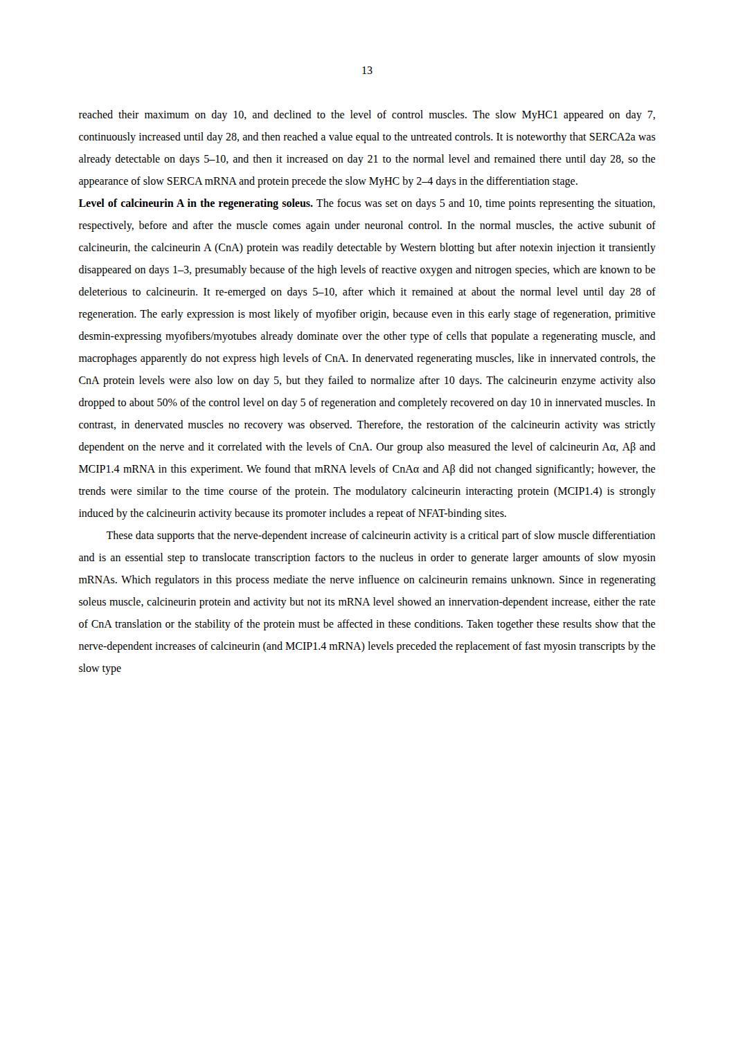13
reached their maximum on day 10, and declined to the level of control muscles. The slow MyHC1 appeared on day 7, continuously increased until day 28, and then reached a value equal to the untreated controls. It is noteworthy that SERCA2a was already detectable on days 5–10, and then it increased on day 21 to the normal level and remained there until day 28, so the appearance of slow SERCA mRNA and protein precede the slow MyHC by 2–4 days in the differentiation stage.
Level of calcineurin A in the regenerating soleus. The focus was set on days 5 and 10, time points representing the situation, respectively, before and after the muscle comes again under neuronal control. In the normal muscles, the active subunit of calcineurin, the calcineurin A (CnA) protein was readily detectable by Western blotting but after notexin injection it transiently disappeared on days 1–3, presumably because of the high levels of reactive oxygen and nitrogen species, which are known to be deleterious to calcineurin. It re-emerged on days 5–10, after which it remained at about the normal level until day 28 of regeneration. The early expression is most likely of myofiber origin, because even in this early stage of regeneration, primitive desmin-expressing myofibers/myotubes already dominate over the other type of cells that populate a regenerating muscle, and macrophages apparently do not express high levels of CnA. In denervated regenerating muscles, like in innervated controls, the CnA protein levels were also low on day 5, but they failed to normalize after 10 days. The calcineurin enzyme activity also dropped to about 50% of the control level on day 5 of regeneration and completely recovered on day 10 in innervated muscles. In contrast, in denervated muscles no recovery was observed. Therefore, the restoration of the calcineurin activity was strictly dependent on the nerve and it correlated with the levels of CnA. Our group also measured the level of calcineurin Aα, Aβ and MCIP1.4 mRNA in this experiment. We found that mRNA levels of CnAα and Aβ did not changed significantly; however, the trends were similar to the time course of the protein. The modulatory calcineurin interacting protein (MCIP1.4) is strongly induced by the calcineurin activity because its promoter includes a repeat of NFAT-binding sites.
These data supports that the nerve-dependent increase of calcineurin activity is a critical part of slow muscle differentiation and is an essential step to translocate transcription factors to the nucleus in order to generate larger amounts of slow myosin mRNAs. Which regulators in this process mediate the nerve influence on calcineurin remains unknown. Since in regenerating soleus muscle, calcineurin protein and activity but not its mRNA level showed an innervation-dependent increase, either the rate of CnA translation or the stability of the protein must be affected in these conditions. Taken together these results show that the nerve-dependent increases of calcineurin (and MCIP1.4 mRNA) levels preceded the replacement of fast myosin transcripts by the slow type